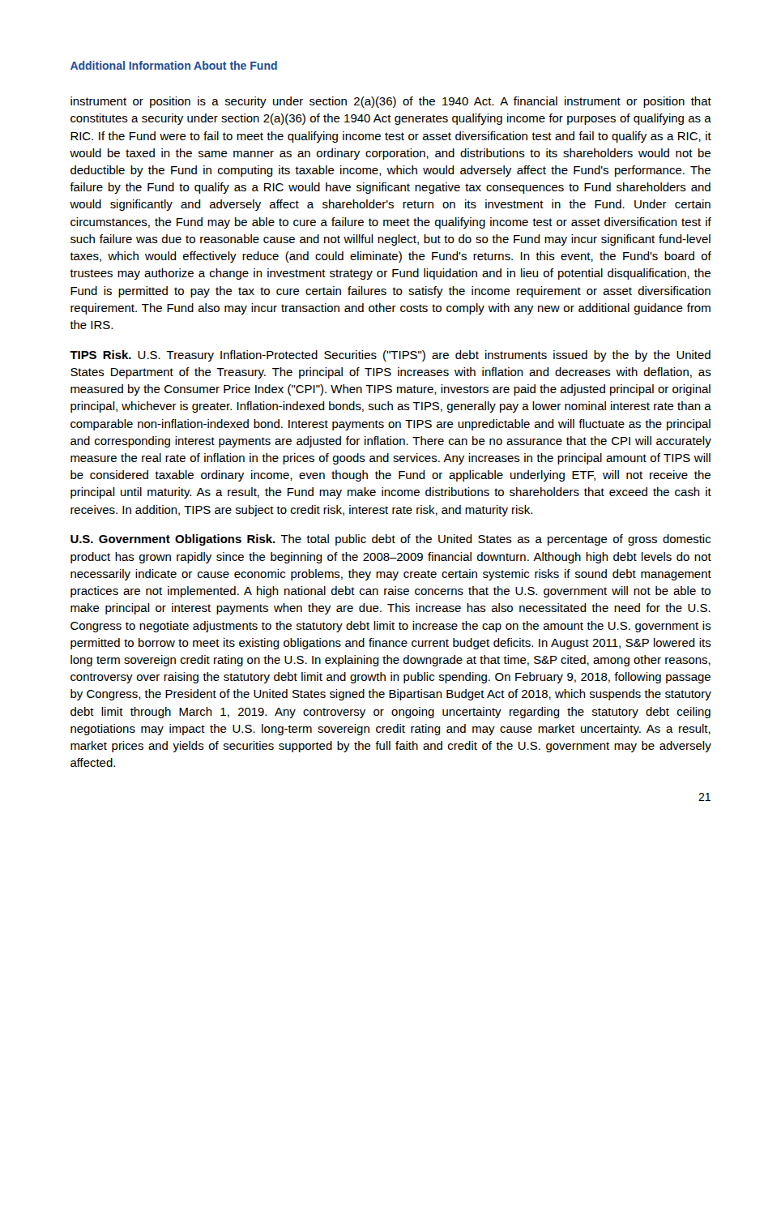Additional Information About the Fund
instrument or position is a security under section 2(a)(36) of the 1940 Act. A financial instrument or position that constitutes a security under section 2(a)(36) of the 1940 Act generates qualifying income for purposes of qualifying as a RIC. If the Fund were to fail to meet the qualifying income test or asset diversification test and fail to qualify as a RIC, it would be taxed in the same manner as an ordinary corporation, and distributions to its shareholders would not be deductible by the Fund in computing its taxable income, which would adversely affect the Fund's performance. The failure by the Fund to qualify as a RIC would have significant negative tax consequences to Fund shareholders and would significantly and adversely affect a shareholder's return on its investment in the Fund. Under certain circumstances, the Fund may be able to cure a failure to meet the qualifying income test or asset diversification test if such failure was due to reasonable cause and not willful neglect, but to do so the Fund may incur significant fund-level taxes, which would effectively reduce (and could eliminate) the Fund's returns. In this event, the Fund's board of trustees may authorize a change in investment strategy or Fund liquidation and in lieu of potential disqualification, the Fund is permitted to pay the tax to cure certain failures to satisfy the income requirement or asset diversification requirement. The Fund also may incur transaction and other costs to comply with any new or additional guidance from the IRS.
TIPS Risk. U.S. Treasury Inflation-Protected Securities ("TIPS") are debt instruments issued by the by the United States Department of the Treasury. The principal of TIPS increases with inflation and decreases with deflation, as measured by the Consumer Price Index ("CPI"). When TIPS mature, investors are paid the adjusted principal or original principal, whichever is greater. Inflation-indexed bonds, such as TIPS, generally pay a lower nominal interest rate than a comparable non-inflation-indexed bond. Interest payments on TIPS are unpredictable and will fluctuate as the principal and corresponding interest payments are adjusted for inflation. There can be no assurance that the CPI will accurately measure the real rate of inflation in the prices of goods and services. Any increases in the principal amount of TIPS will be considered taxable ordinary income, even though the Fund or applicable underlying ETF, will not receive the principal until maturity. As a result, the Fund may make income distributions to shareholders that exceed the cash it receives. In addition, TIPS are subject to credit risk, interest rate risk, and maturity risk.
U.S. Government Obligations Risk. The total public debt of the United States as a percentage of gross domestic product has grown rapidly since the beginning of the 2008–2009 financial downturn. Although high debt levels do not necessarily indicate or cause economic problems, they may create certain systemic risks if sound debt management practices are not implemented. A high national debt can raise concerns that the U.S. government will not be able to make principal or interest payments when they are due. This increase has also necessitated the need for the U.S. Congress to negotiate adjustments to the statutory debt limit to increase the cap on the amount the U.S. government is permitted to borrow to meet its existing obligations and finance current budget deficits. In August 2011, S&P lowered its long term sovereign credit rating on the U.S. In explaining the downgrade at that time, S&P cited, among other reasons, controversy over raising the statutory debt limit and growth in public spending. On February 9, 2018, following passage by Congress, the President of the United States signed the Bipartisan Budget Act of 2018, which suspends the statutory debt limit through March 1, 2019. Any controversy or ongoing uncertainty regarding the statutory debt ceiling negotiations may impact the U.S. long-term sovereign credit rating and may cause market uncertainty. As a result, market prices and yields of securities supported by the full faith and credit of the U.S. government may be adversely affected.
21